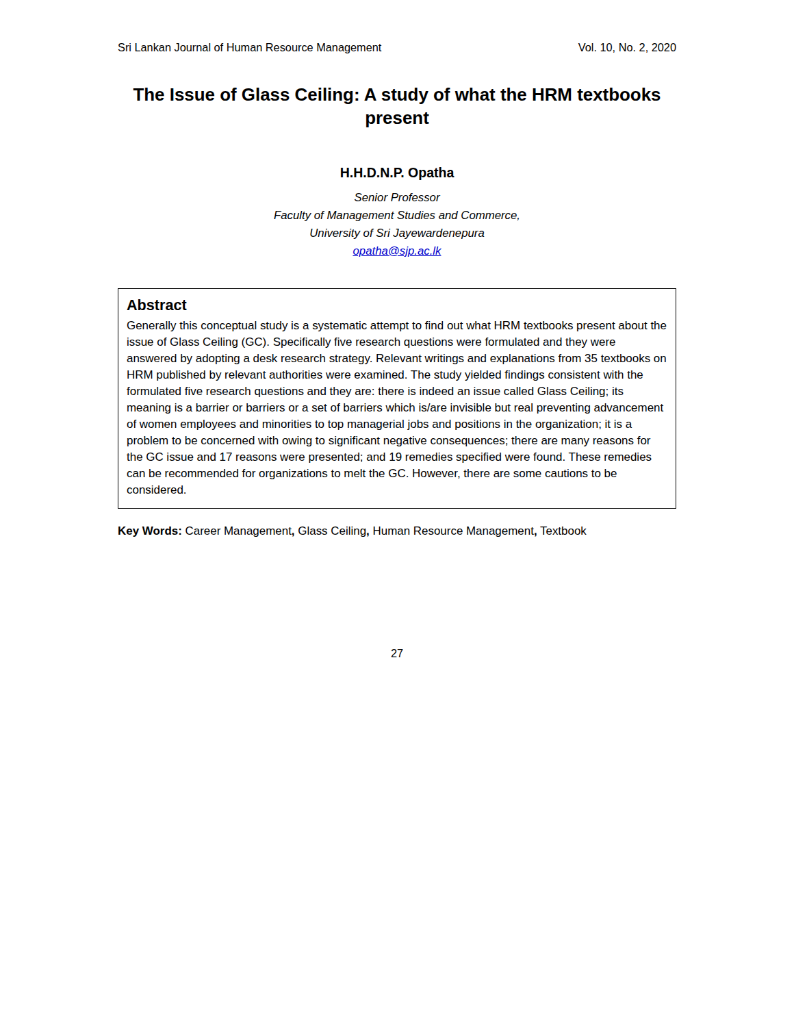Sri Lankan Journal of Human Resource Management Vol. 10, No. 2, 2020
The Issue of Glass Ceiling: A study of what the HRM textbooks present
H.H.D.N.P. Opatha
Senior Professor
Faculty of Management Studies and Commerce,
University of Sri Jayewardenepura
opatha@sjp.ac.lk
Abstract
Generally this conceptual study is a systematic attempt to find out what HRM textbooks present about the issue of Glass Ceiling (GC). Specifically five research questions were formulated and they were answered by adopting a desk research strategy. Relevant writings and explanations from 35 textbooks on HRM published by relevant authorities were examined. The study yielded findings consistent with the formulated five research questions and they are: there is indeed an issue called Glass Ceiling; its meaning is a barrier or barriers or a set of barriers which is/are invisible but real preventing advancement of women employees and minorities to top managerial jobs and positions in the organization; it is a problem to be concerned with owing to significant negative consequences; there are many reasons for the GC issue and 17 reasons were presented; and 19 remedies specified were found. These remedies can be recommended for organizations to melt the GC. However, there are some cautions to be considered.
Key Words: Career Management, Glass Ceiling, Human Resource Management, Textbook
27